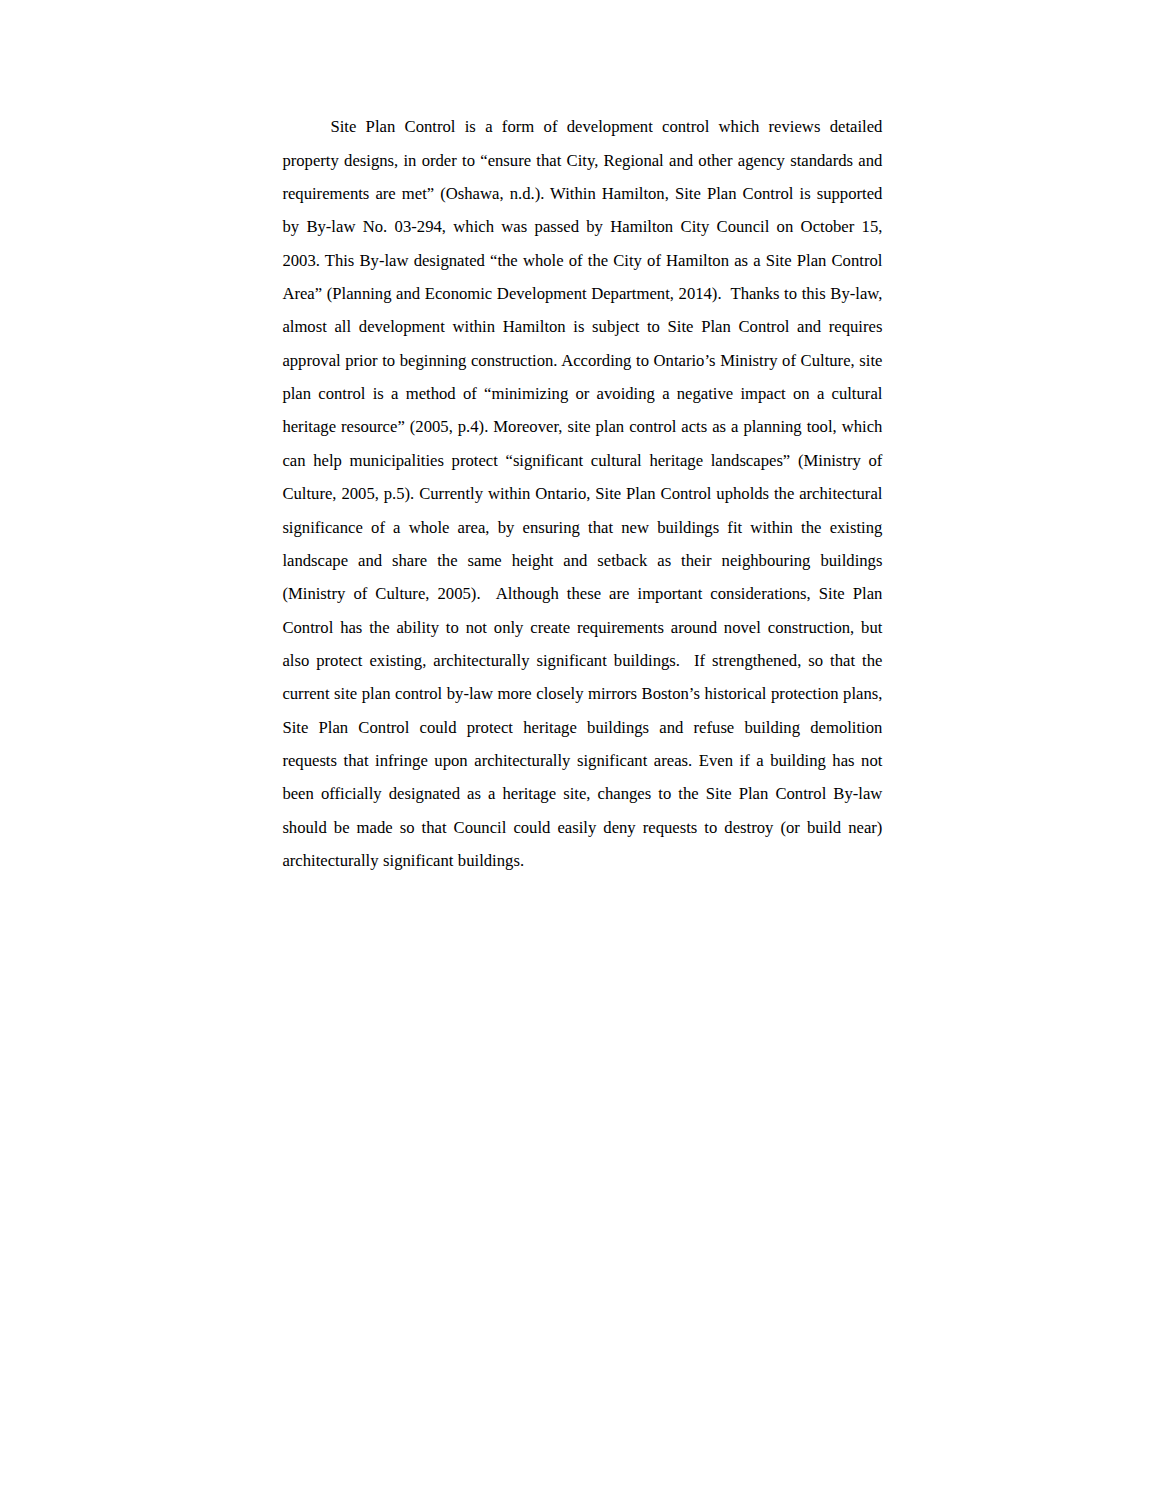Site Plan Control is a form of development control which reviews detailed property designs, in order to “ensure that City, Regional and other agency standards and requirements are met” (Oshawa, n.d.). Within Hamilton, Site Plan Control is supported by By-law No. 03-294, which was passed by Hamilton City Council on October 15, 2003. This By-law designated “the whole of the City of Hamilton as a Site Plan Control Area” (Planning and Economic Development Department, 2014). Thanks to this By-law, almost all development within Hamilton is subject to Site Plan Control and requires approval prior to beginning construction. According to Ontario’s Ministry of Culture, site plan control is a method of “minimizing or avoiding a negative impact on a cultural heritage resource” (2005, p.4). Moreover, site plan control acts as a planning tool, which can help municipalities protect “significant cultural heritage landscapes” (Ministry of Culture, 2005, p.5). Currently within Ontario, Site Plan Control upholds the architectural significance of a whole area, by ensuring that new buildings fit within the existing landscape and share the same height and setback as their neighbouring buildings (Ministry of Culture, 2005). Although these are important considerations, Site Plan Control has the ability to not only create requirements around novel construction, but also protect existing, architecturally significant buildings. If strengthened, so that the current site plan control by-law more closely mirrors Boston’s historical protection plans, Site Plan Control could protect heritage buildings and refuse building demolition requests that infringe upon architecturally significant areas. Even if a building has not been officially designated as a heritage site, changes to the Site Plan Control By-law should be made so that Council could easily deny requests to destroy (or build near) architecturally significant buildings.